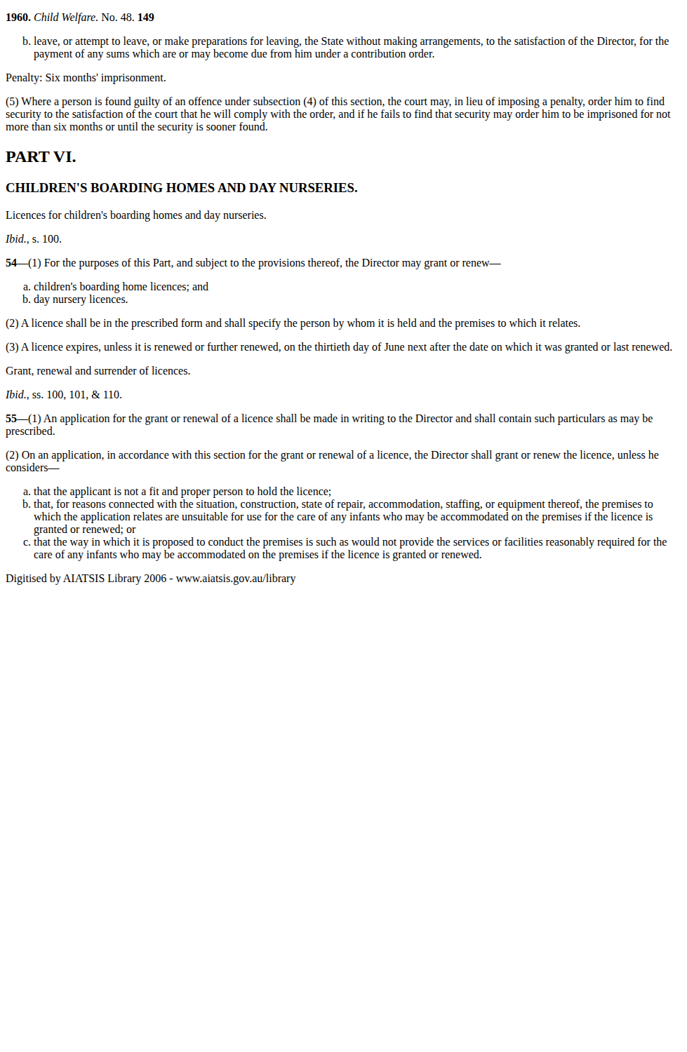1960. Child Welfare. No. 48. 149
leave, or attempt to leave, or make preparations for leaving, the State without making arrangements, to the satisfaction of the Director, for the payment of any sums which are or may become due from him under a contribution order.
Penalty: Six months' imprisonment.
(5) Where a person is found guilty of an offence under subsection (4) of this section, the court may, in lieu of imposing a penalty, order him to find security to the satisfaction of the court that he will comply with the order, and if he fails to find that security may order him to be imprisoned for not more than six months or until the security is sooner found.
PART VI.
CHILDREN'S BOARDING HOMES AND DAY NURSERIES.
Licences for children's boarding homes and day nurseries.
Ibid., s. 100.
54—(1) For the purposes of this Part, and subject to the provisions thereof, the Director may grant or renew—
children's boarding home licences; and
day nursery licences.
(2) A licence shall be in the prescribed form and shall specify the person by whom it is held and the premises to which it relates.
(3) A licence expires, unless it is renewed or further renewed, on the thirtieth day of June next after the date on which it was granted or last renewed.
Grant, renewal and surrender of licences.
Ibid., ss. 100, 101, & 110.
55—(1) An application for the grant or renewal of a licence shall be made in writing to the Director and shall contain such particulars as may be prescribed.
(2) On an application, in accordance with this section for the grant or renewal of a licence, the Director shall grant or renew the licence, unless he considers—
that the applicant is not a fit and proper person to hold the licence;
that, for reasons connected with the situation, construction, state of repair, accommodation, staffing, or equipment thereof, the premises to which the application relates are unsuitable for use for the care of any infants who may be accommodated on the premises if the licence is granted or renewed; or
that the way in which it is proposed to conduct the premises is such as would not provide the services or facilities reasonably required for the care of any infants who may be accommodated on the premises if the licence is granted or renewed.
Digitised by AIATSIS Library 2006 - www.aiatsis.gov.au/library